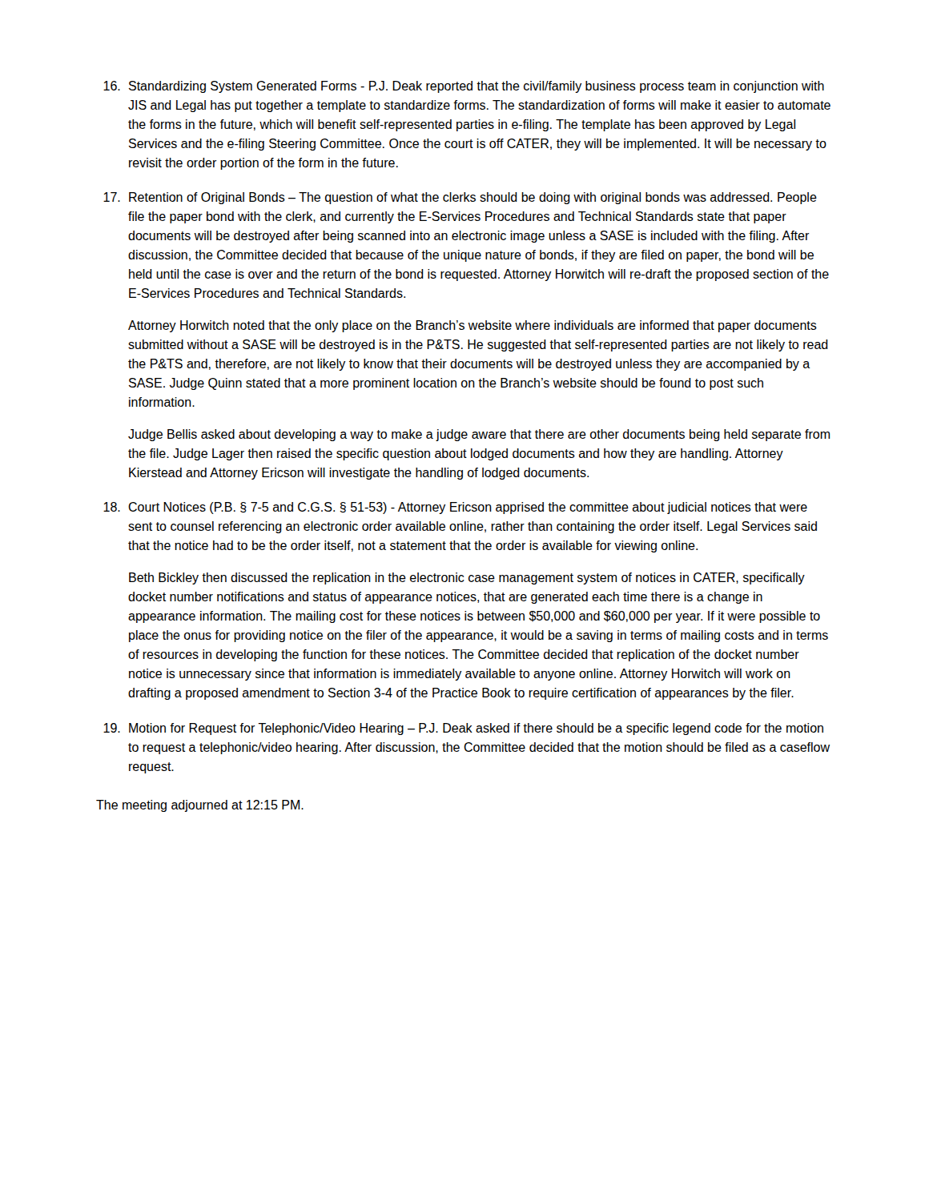Standardizing System Generated Forms - P.J. Deak reported that the civil/family business process team in conjunction with JIS and Legal has put together a template to standardize forms. The standardization of forms will make it easier to automate the forms in the future, which will benefit self-represented parties in e-filing. The template has been approved by Legal Services and the e-filing Steering Committee. Once the court is off CATER, they will be implemented. It will be necessary to revisit the order portion of the form in the future.
Retention of Original Bonds – The question of what the clerks should be doing with original bonds was addressed. People file the paper bond with the clerk, and currently the E-Services Procedures and Technical Standards state that paper documents will be destroyed after being scanned into an electronic image unless a SASE is included with the filing. After discussion, the Committee decided that because of the unique nature of bonds, if they are filed on paper, the bond will be held until the case is over and the return of the bond is requested. Attorney Horwitch will re-draft the proposed section of the E-Services Procedures and Technical Standards.
Attorney Horwitch noted that the only place on the Branch’s website where individuals are informed that paper documents submitted without a SASE will be destroyed is in the P&TS. He suggested that self-represented parties are not likely to read the P&TS and, therefore, are not likely to know that their documents will be destroyed unless they are accompanied by a SASE. Judge Quinn stated that a more prominent location on the Branch’s website should be found to post such information.
Judge Bellis asked about developing a way to make a judge aware that there are other documents being held separate from the file. Judge Lager then raised the specific question about lodged documents and how they are handling. Attorney Kierstead and Attorney Ericson will investigate the handling of lodged documents.
Court Notices (P.B. § 7-5 and C.G.S. § 51-53) - Attorney Ericson apprised the committee about judicial notices that were sent to counsel referencing an electronic order available online, rather than containing the order itself. Legal Services said that the notice had to be the order itself, not a statement that the order is available for viewing online.
Beth Bickley then discussed the replication in the electronic case management system of notices in CATER, specifically docket number notifications and status of appearance notices, that are generated each time there is a change in appearance information. The mailing cost for these notices is between $50,000 and $60,000 per year. If it were possible to place the onus for providing notice on the filer of the appearance, it would be a saving in terms of mailing costs and in terms of resources in developing the function for these notices. The Committee decided that replication of the docket number notice is unnecessary since that information is immediately available to anyone online. Attorney Horwitch will work on drafting a proposed amendment to Section 3-4 of the Practice Book to require certification of appearances by the filer.
Motion for Request for Telephonic/Video Hearing – P.J. Deak asked if there should be a specific legend code for the motion to request a telephonic/video hearing. After discussion, the Committee decided that the motion should be filed as a caseflow request.
The meeting adjourned at 12:15 PM.